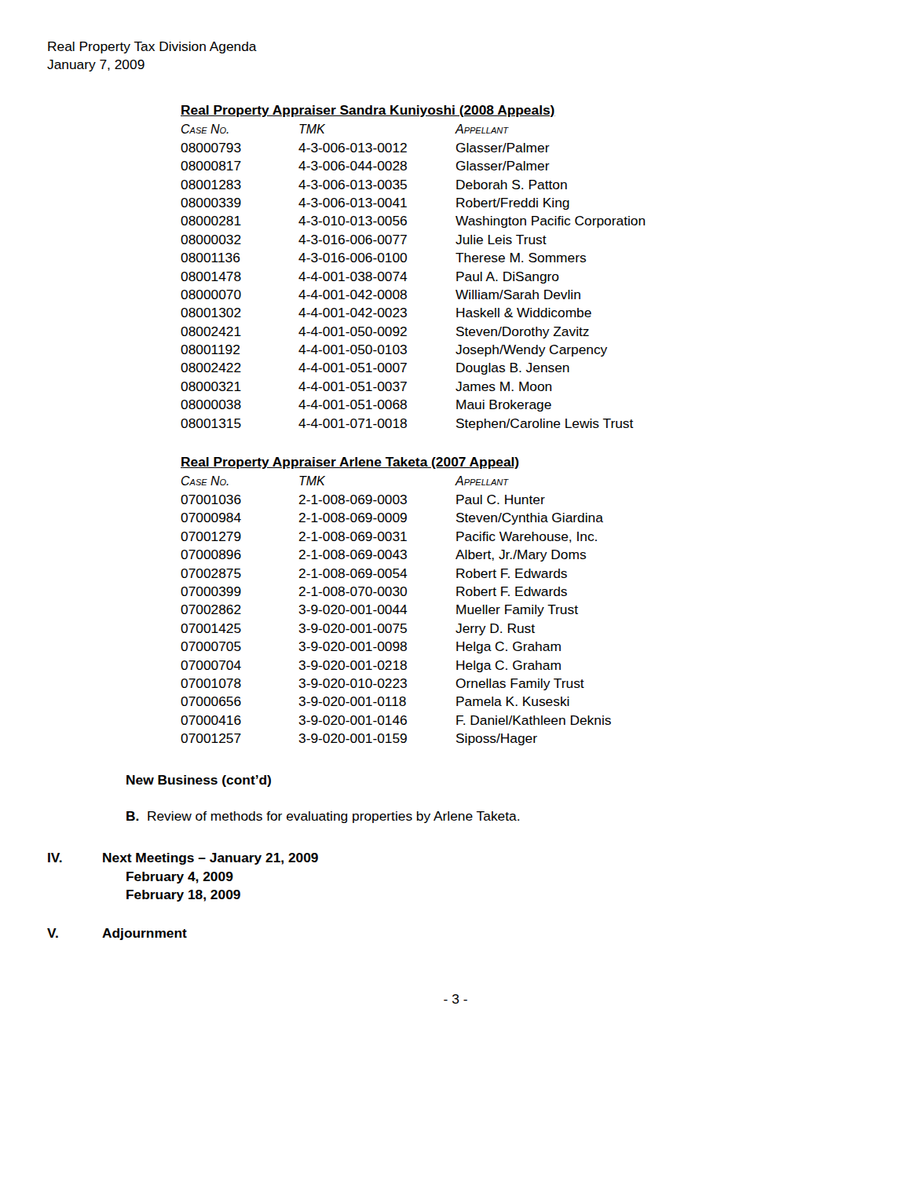Real Property Tax Division Agenda
January 7, 2009
Real Property Appraiser Sandra Kuniyoshi (2008 Appeals)
| Case No. | TMK | Appellant |
| --- | --- | --- |
| 08000793 | 4-3-006-013-0012 | Glasser/Palmer |
| 08000817 | 4-3-006-044-0028 | Glasser/Palmer |
| 08001283 | 4-3-006-013-0035 | Deborah S. Patton |
| 08000339 | 4-3-006-013-0041 | Robert/Freddi King |
| 08000281 | 4-3-010-013-0056 | Washington Pacific Corporation |
| 08000032 | 4-3-016-006-0077 | Julie Leis Trust |
| 08001136 | 4-3-016-006-0100 | Therese M. Sommers |
| 08001478 | 4-4-001-038-0074 | Paul A. DiSangro |
| 08000070 | 4-4-001-042-0008 | William/Sarah Devlin |
| 08001302 | 4-4-001-042-0023 | Haskell & Widdicombe |
| 08002421 | 4-4-001-050-0092 | Steven/Dorothy Zavitz |
| 08001192 | 4-4-001-050-0103 | Joseph/Wendy Carpency |
| 08002422 | 4-4-001-051-0007 | Douglas B. Jensen |
| 08000321 | 4-4-001-051-0037 | James M. Moon |
| 08000038 | 4-4-001-051-0068 | Maui Brokerage |
| 08001315 | 4-4-001-071-0018 | Stephen/Caroline Lewis Trust |
Real Property Appraiser Arlene Taketa (2007 Appeal)
| Case No. | TMK | Appellant |
| --- | --- | --- |
| 07001036 | 2-1-008-069-0003 | Paul C. Hunter |
| 07000984 | 2-1-008-069-0009 | Steven/Cynthia Giardina |
| 07001279 | 2-1-008-069-0031 | Pacific Warehouse, Inc. |
| 07000896 | 2-1-008-069-0043 | Albert, Jr./Mary Doms |
| 07002875 | 2-1-008-069-0054 | Robert F. Edwards |
| 07000399 | 2-1-008-070-0030 | Robert F. Edwards |
| 07002862 | 3-9-020-001-0044 | Mueller Family Trust |
| 07001425 | 3-9-020-001-0075 | Jerry D. Rust |
| 07000705 | 3-9-020-001-0098 | Helga C. Graham |
| 07000704 | 3-9-020-001-0218 | Helga C. Graham |
| 07001078 | 3-9-020-010-0223 | Ornellas Family Trust |
| 07000656 | 3-9-020-001-0118 | Pamela K. Kuseski |
| 07000416 | 3-9-020-001-0146 | F. Daniel/Kathleen Deknis |
| 07001257 | 3-9-020-001-0159 | Siposs/Hager |
New Business (cont’d)
B. Review of methods for evaluating properties by Arlene Taketa.
IV. Next Meetings – January 21, 2009
February 4, 2009
February 18, 2009
V. Adjournment
- 3 -